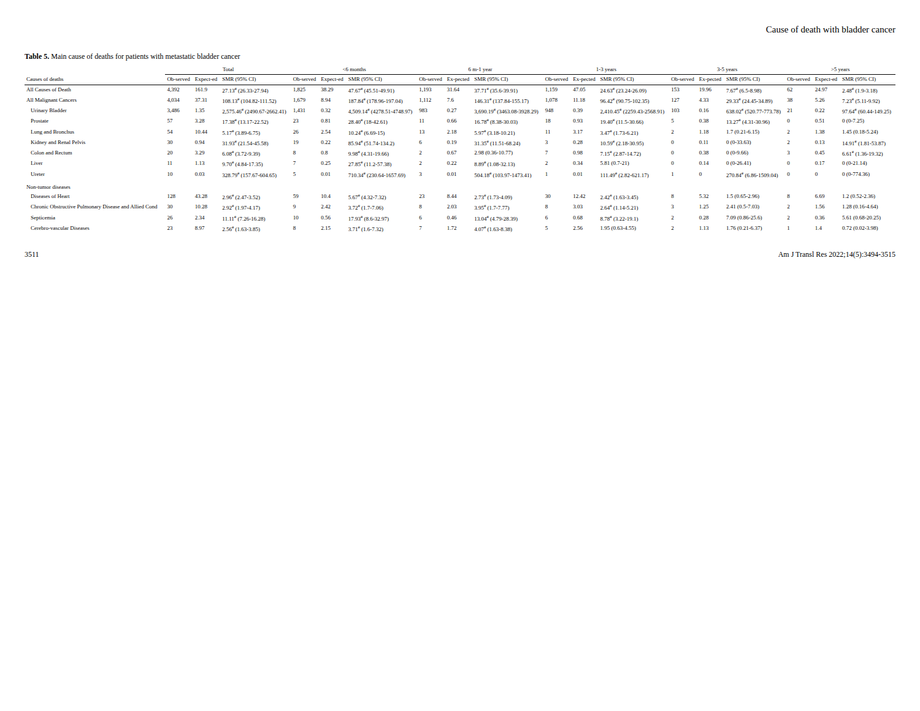Cause of death with bladder cancer
Table 5. Main cause of deaths for patients with metastatic bladder cancer
| | Total | <6 months | 6 m-1 year | 1-3 years | 3-5 years | >5 years |
| --- | --- | --- | --- | --- | --- | --- |
| Causes of deaths | Ob-served | Expect-ed | SMR (95% CI) | Ob-served | Expect-ed | SMR (95% CI) | Ob-served | Ex-pected | SMR (95% CI) | Ob-served | Ex-pected | SMR (95% CI) | Ob-served | Ex-pected | SMR (95% CI) | Ob-served | Expect-ed | SMR (95% CI) |
| All Causes of Death | 4,392 | 161.9 | 27.13 # (26.33-27.94) | 1,825 | 38.29 | 47.67 # (45.51-49.91) | 1,193 | 31.64 | 37.71 # (35.6-39.91) | 1,159 | 47.05 | 24.63 # (23.24-26.09) | 153 | 19.96 | 7.67 # (6.5-8.98) | 62 | 24.97 | 2.48 # (1.9-3.18) |
| All Malignant Cancers | 4,034 | 37.31 | 108.13 # (104.82-111.52) | 1,679 | 8.94 | 187.84 # (178.96-197.04) | 1,112 | 7.6 | 146.31 # (137.84-155.17) | 1,078 | 11.18 | 96.42 # (90.75-102.35) | 127 | 4.33 | 29.33 # (24.45-34.89) | 38 | 5.26 | 7.23 # (5.11-9.92) |
| Urinary Bladder | 3,486 | 1.35 | 2,575.46 # (2490.67-2662.41) | 1,431 | 0.32 | 4,509.14 # (4278.51-4748.97) | 983 | 0.27 | 3,690.19 # (3463.08-3928.29) | 948 | 0.39 | 2,410.45 # (2259.43-2568.91) | 103 | 0.16 | 638.02 # (520.77-773.78) | 21 | 0.22 | 97.64 # (60.44-149.25) |
| Prostate | 57 | 3.28 | 17.38 # (13.17-22.52) | 23 | 0.81 | 28.40 # (18-42.61) | 11 | 0.66 | 16.78 # (8.38-30.03) | 18 | 0.93 | 19.40 # (11.5-30.66) | 5 | 0.38 | 13.27 # (4.31-30.96) | 0 | 0.51 | 0 (0-7.25) |
| Lung and Bronchus | 54 | 10.44 | 5.17 # (3.89-6.75) | 26 | 2.54 | 10.24 # (6.69-15) | 13 | 2.18 | 5.97 # (3.18-10.21) | 11 | 3.17 | 3.47 # (1.73-6.21) | 2 | 1.18 | 1.7 (0.21-6.15) | 2 | 1.38 | 1.45 (0.18-5.24) |
| Kidney and Renal Pelvis | 30 | 0.94 | 31.93 # (21.54-45.58) | 19 | 0.22 | 85.94 # (51.74-134.2) | 6 | 0.19 | 31.35 # (11.51-68.24) | 3 | 0.28 | 10.59 # (2.18-30.95) | 0 | 0.11 | 0 (0-33.63) | 2 | 0.13 | 14.91 # (1.81-53.87) |
| Colon and Rectum | 20 | 3.29 | 6.08 # (3.72-9.39) | 8 | 0.8 | 9.98 # (4.31-19.66) | 2 | 0.67 | 2.98 (0.36-10.77) | 7 | 0.98 | 7.15 # (2.87-14.72) | 0 | 0.38 | 0 (0-9.66) | 3 | 0.45 | 6.61 # (1.36-19.32) |
| Liver | 11 | 1.13 | 9.70 # (4.84-17.35) | 7 | 0.25 | 27.85 # (11.2-57.38) | 2 | 0.22 | 8.89 # (1.08-32.13) | 2 | 0.34 | 5.81 (0.7-21) | 0 | 0.14 | 0 (0-26.41) | 0 | 0.17 | 0 (0-21.14) |
| Ureter | 10 | 0.03 | 328.79 # (157.67-604.65) | 5 | 0.01 | 710.34 # (230.64-1657.69) | 3 | 0.01 | 504.18 # (103.97-1473.41) | 1 | 0.01 | 111.49 # (2.82-621.17) | 1 | 0 | 270.84 # (6.86-1509.04) | 0 | 0 | 0 (0-774.36) |
| Non-tumor diseases | | | | | | | | | | | | | | | | | | |
| Diseases of Heart | 128 | 43.28 | 2.96 # (2.47-3.52) | 59 | 10.4 | 5.67 # (4.32-7.32) | 23 | 8.44 | 2.73 # (1.73-4.09) | 30 | 12.42 | 2.42 # (1.63-3.45) | 8 | 5.32 | 1.5 (0.65-2.96) | 8 | 6.69 | 1.2 (0.52-2.36) |
| Chronic Obstructive Pulmonary Disease and Allied Cond | 30 | 10.28 | 2.92 # (1.97-4.17) | 9 | 2.42 | 3.72 # (1.7-7.06) | 8 | 2.03 | 3.95 # (1.7-7.77) | 8 | 3.03 | 2.64 # (1.14-5.21) | 3 | 1.25 | 2.41 (0.5-7.03) | 2 | 1.56 | 1.28 (0.16-4.64) |
| Septicemia | 26 | 2.34 | 11.11 # (7.26-16.28) | 10 | 0.56 | 17.93 # (8.6-32.97) | 6 | 0.46 | 13.04 # (4.79-28.39) | 6 | 0.68 | 8.78 # (3.22-19.1) | 2 | 0.28 | 7.09 (0.86-25.6) | 2 | 0.36 | 5.61 (0.68-20.25) |
| Cerebro-vascular Diseases | 23 | 8.97 | 2.56 # (1.63-3.85) | 8 | 2.15 | 3.71 # (1.6-7.32) | 7 | 1.72 | 4.07 # (1.63-8.38) | 5 | 2.56 | 1.95 (0.63-4.55) | 2 | 1.13 | 1.76 (0.21-6.37) | 1 | 1.4 | 0.72 (0.02-3.98) |
3511
Am J Transl Res 2022;14(5):3494-3515